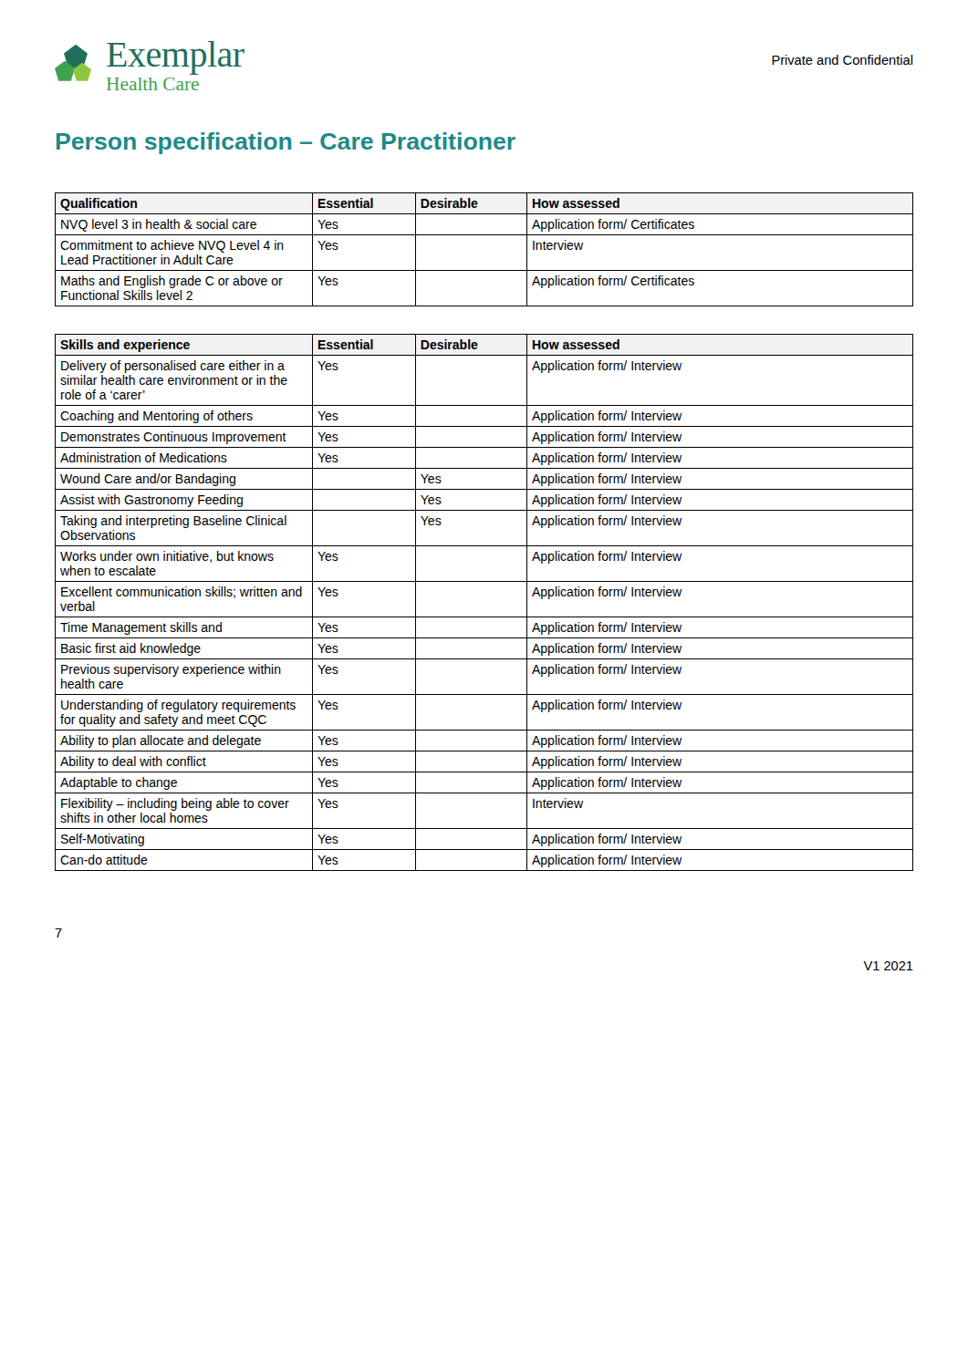Exemplar Health Care
Private and Confidential
Person specification – Care Practitioner
| Qualification | Essential | Desirable | How assessed |
| --- | --- | --- | --- |
| NVQ level 3 in health & social care | Yes | | Application form/ Certificates |
| Commitment to achieve NVQ Level 4 in Lead Practitioner in Adult Care | Yes | | Interview |
| Maths and English grade C or above or Functional Skills level 2 | Yes | | Application form/ Certificates |
| Skills and experience | Essential | Desirable | How assessed |
| --- | --- | --- | --- |
| Delivery of personalised care either in a similar health care environment or in the role of a ‘carer’ | Yes | | Application form/ Interview |
| Coaching and Mentoring of others | Yes | | Application form/ Interview |
| Demonstrates Continuous Improvement | Yes | | Application form/ Interview |
| Administration of Medications | Yes | | Application form/ Interview |
| Wound Care and/or Bandaging | | Yes | Application form/ Interview |
| Assist with Gastronomy Feeding | | Yes | Application form/ Interview |
| Taking and interpreting Baseline Clinical Observations | | Yes | Application form/ Interview |
| Works under own initiative, but knows when to escalate | Yes | | Application form/ Interview |
| Excellent communication skills; written and verbal | Yes | | Application form/ Interview |
| Time Management skills and | Yes | | Application form/ Interview |
| Basic first aid knowledge | Yes | | Application form/ Interview |
| Previous supervisory experience within health care | Yes | | Application form/ Interview |
| Understanding of regulatory requirements for quality and safety and meet CQC | Yes | | Application form/ Interview |
| Ability to plan allocate and delegate | Yes | | Application form/ Interview |
| Ability to deal with conflict | Yes | | Application form/ Interview |
| Adaptable to change | Yes | | Application form/ Interview |
| Flexibility – including being able to cover shifts in other local homes | Yes | | Interview |
| Self-Motivating | Yes | | Application form/ Interview |
| Can-do attitude | Yes | | Application form/ Interview |
7
V1 2021